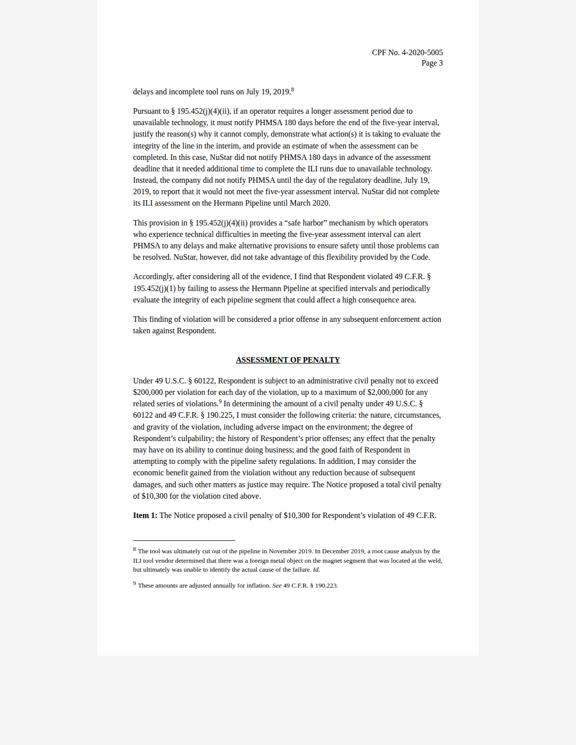CPF No. 4-2020-5005 Page 3
delays and incomplete tool runs on July 19, 2019.8
Pursuant to § 195.452(j)(4)(ii), if an operator requires a longer assessment period due to unavailable technology, it must notify PHMSA 180 days before the end of the five-year interval, justify the reason(s) why it cannot comply, demonstrate what action(s) it is taking to evaluate the integrity of the line in the interim, and provide an estimate of when the assessment can be completed. In this case, NuStar did not notify PHMSA 180 days in advance of the assessment deadline that it needed additional time to complete the ILI runs due to unavailable technology. Instead, the company did not notify PHMSA until the day of the regulatory deadline, July 19, 2019, to report that it would not meet the five-year assessment interval. NuStar did not complete its ILI assessment on the Hermann Pipeline until March 2020.
This provision in § 195.452(j)(4)(ii) provides a “safe harbor” mechanism by which operators who experience technical difficulties in meeting the five-year assessment interval can alert PHMSA to any delays and make alternative provisions to ensure safety until those problems can be resolved. NuStar, however, did not take advantage of this flexibility provided by the Code.
Accordingly, after considering all of the evidence, I find that Respondent violated 49 C.F.R. § 195.452(j)(1) by failing to assess the Hermann Pipeline at specified intervals and periodically evaluate the integrity of each pipeline segment that could affect a high consequence area.
This finding of violation will be considered a prior offense in any subsequent enforcement action taken against Respondent.
ASSESSMENT OF PENALTY
Under 49 U.S.C. § 60122, Respondent is subject to an administrative civil penalty not to exceed $200,000 per violation for each day of the violation, up to a maximum of $2,000,000 for any related series of violations.9 In determining the amount of a civil penalty under 49 U.S.C. § 60122 and 49 C.F.R. § 190.225, I must consider the following criteria: the nature, circumstances, and gravity of the violation, including adverse impact on the environment; the degree of Respondent’s culpability; the history of Respondent’s prior offenses; any effect that the penalty may have on its ability to continue doing business; and the good faith of Respondent in attempting to comply with the pipeline safety regulations. In addition, I may consider the economic benefit gained from the violation without any reduction because of subsequent damages, and such other matters as justice may require. The Notice proposed a total civil penalty of $10,300 for the violation cited above.
Item 1: The Notice proposed a civil penalty of $10,300 for Respondent’s violation of 49 C.F.R.
8 The tool was ultimately cut out of the pipeline in November 2019. In December 2019, a root cause analysis by the ILI tool vendor determined that there was a foreign metal object on the magnet segment that was located at the weld, but ultimately was unable to identify the actual cause of the failure. Id.
9 These amounts are adjusted annually for inflation. See 49 C.F.R. § 190.223.